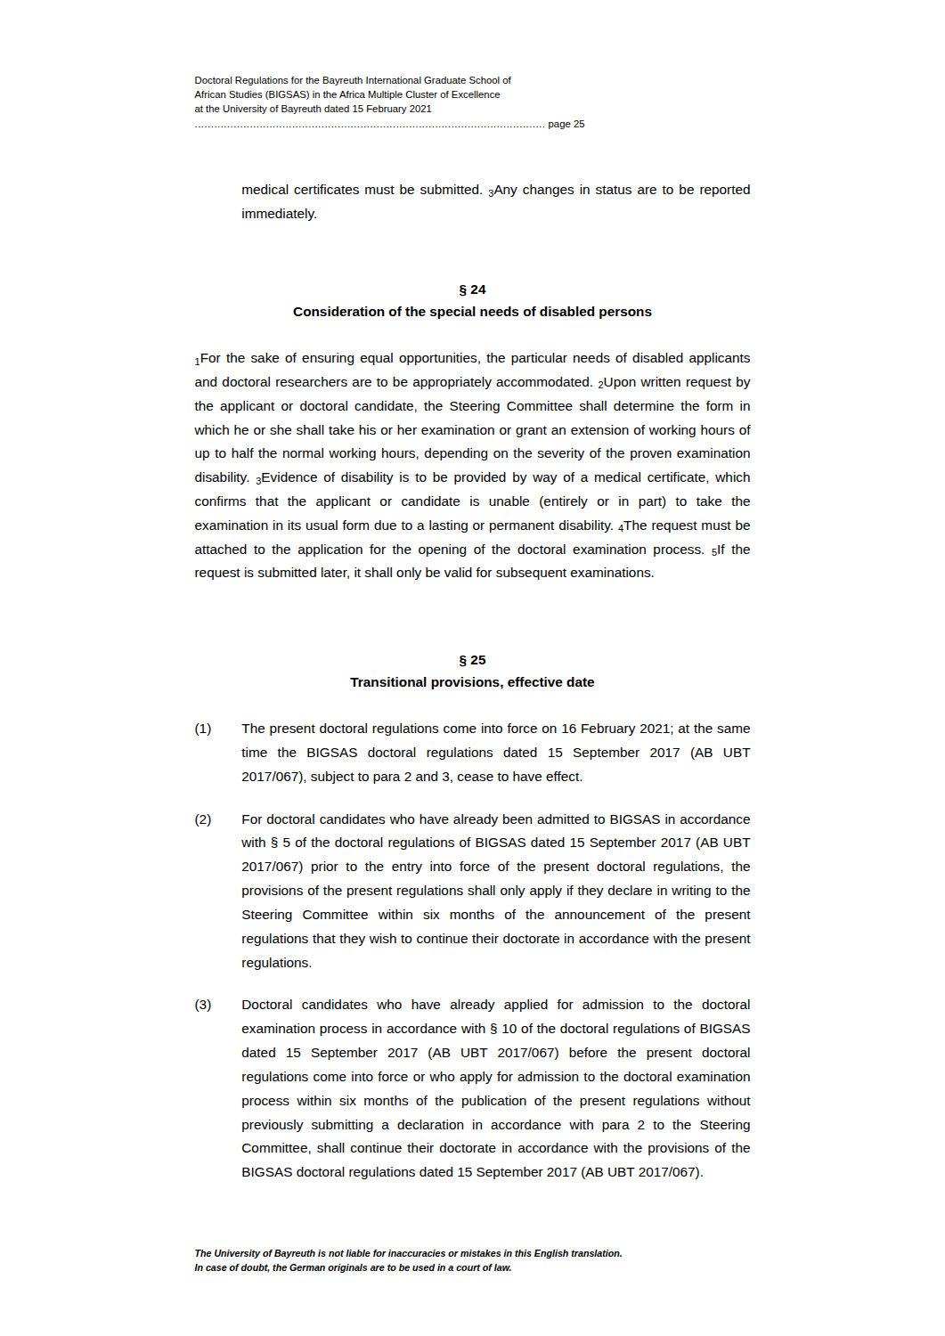Doctoral Regulations for the Bayreuth International Graduate School of
African Studies (BIGSAS) in the Africa Multiple Cluster of Excellence
at the University of Bayreuth dated 15 February 2021 ............................................................................................................ page 25
medical certificates must be submitted. 3Any changes in status are to be reported immediately.
§ 24
Consideration of the special needs of disabled persons
1For the sake of ensuring equal opportunities, the particular needs of disabled applicants and doctoral researchers are to be appropriately accommodated. 2Upon written request by the applicant or doctoral candidate, the Steering Committee shall determine the form in which he or she shall take his or her examination or grant an extension of working hours of up to half the normal working hours, depending on the severity of the proven examination disability. 3Evidence of disability is to be provided by way of a medical certificate, which confirms that the applicant or candidate is unable (entirely or in part) to take the examination in its usual form due to a lasting or permanent disability. 4The request must be attached to the application for the opening of the doctoral examination process. 5If the request is submitted later, it shall only be valid for subsequent examinations.
§ 25
Transitional provisions, effective date
(1) The present doctoral regulations come into force on 16 February 2021; at the same time the BIGSAS doctoral regulations dated 15 September 2017 (AB UBT 2017/067), subject to para 2 and 3, cease to have effect.
(2) For doctoral candidates who have already been admitted to BIGSAS in accordance with § 5 of the doctoral regulations of BIGSAS dated 15 September 2017 (AB UBT 2017/067) prior to the entry into force of the present doctoral regulations, the provisions of the present regulations shall only apply if they declare in writing to the Steering Committee within six months of the announcement of the present regulations that they wish to continue their doctorate in accordance with the present regulations.
(3) Doctoral candidates who have already applied for admission to the doctoral examination process in accordance with § 10 of the doctoral regulations of BIGSAS dated 15 September 2017 (AB UBT 2017/067) before the present doctoral regulations come into force or who apply for admission to the doctoral examination process within six months of the publication of the present regulations without previously submitting a declaration in accordance with para 2 to the Steering Committee, shall continue their doctorate in accordance with the provisions of the BIGSAS doctoral regulations dated 15 September 2017 (AB UBT 2017/067).
The University of Bayreuth is not liable for inaccuracies or mistakes in this English translation.
In case of doubt, the German originals are to be used in a court of law.